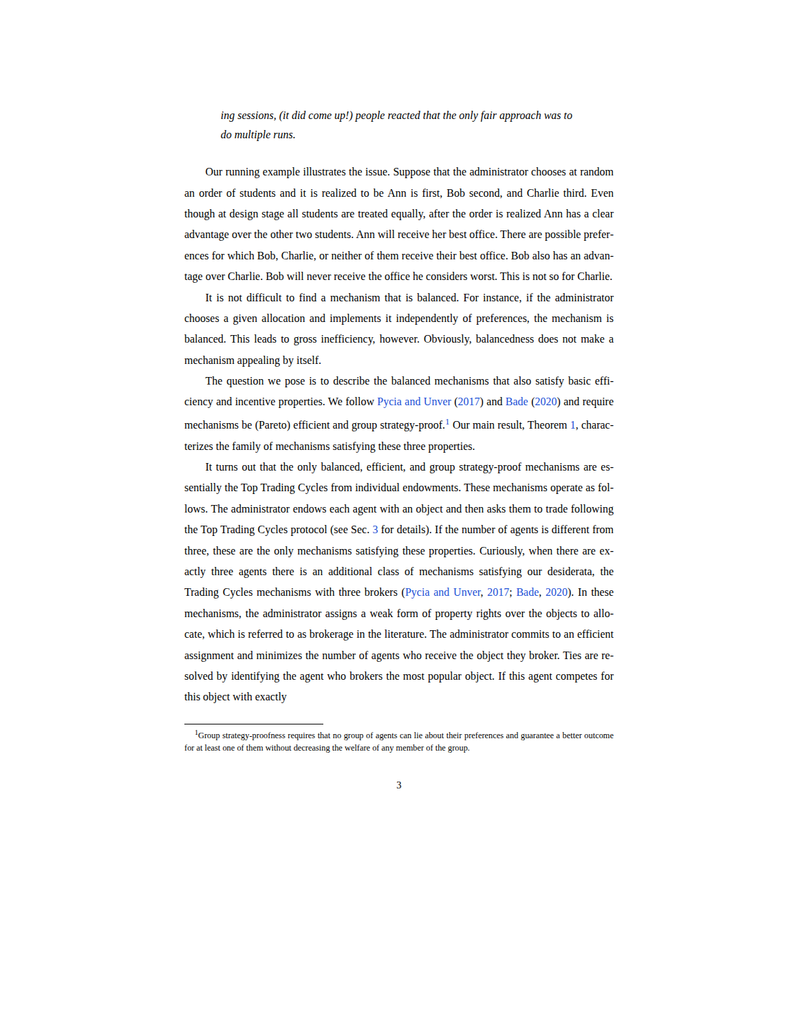ing sessions, (it did come up!) people reacted that the only fair approach was to do multiple runs.
Our running example illustrates the issue. Suppose that the administrator chooses at random an order of students and it is realized to be Ann is first, Bob second, and Charlie third. Even though at design stage all students are treated equally, after the order is realized Ann has a clear advantage over the other two students. Ann will receive her best office. There are possible preferences for which Bob, Charlie, or neither of them receive their best office. Bob also has an advantage over Charlie. Bob will never receive the office he considers worst. This is not so for Charlie.
It is not difficult to find a mechanism that is balanced. For instance, if the administrator chooses a given allocation and implements it independently of preferences, the mechanism is balanced. This leads to gross inefficiency, however. Obviously, balancedness does not make a mechanism appealing by itself.
The question we pose is to describe the balanced mechanisms that also satisfy basic efficiency and incentive properties. We follow Pycia and Unver (2017) and Bade (2020) and require mechanisms be (Pareto) efficient and group strategy-proof.1 Our main result, Theorem 1, characterizes the family of mechanisms satisfying these three properties.
It turns out that the only balanced, efficient, and group strategy-proof mechanisms are essentially the Top Trading Cycles from individual endowments. These mechanisms operate as follows. The administrator endows each agent with an object and then asks them to trade following the Top Trading Cycles protocol (see Sec. 3 for details). If the number of agents is different from three, these are the only mechanisms satisfying these properties. Curiously, when there are exactly three agents there is an additional class of mechanisms satisfying our desiderata, the Trading Cycles mechanisms with three brokers (Pycia and Unver, 2017; Bade, 2020). In these mechanisms, the administrator assigns a weak form of property rights over the objects to allocate, which is referred to as brokerage in the literature. The administrator commits to an efficient assignment and minimizes the number of agents who receive the object they broker. Ties are resolved by identifying the agent who brokers the most popular object. If this agent competes for this object with exactly
1Group strategy-proofness requires that no group of agents can lie about their preferences and guarantee a better outcome for at least one of them without decreasing the welfare of any member of the group.
3